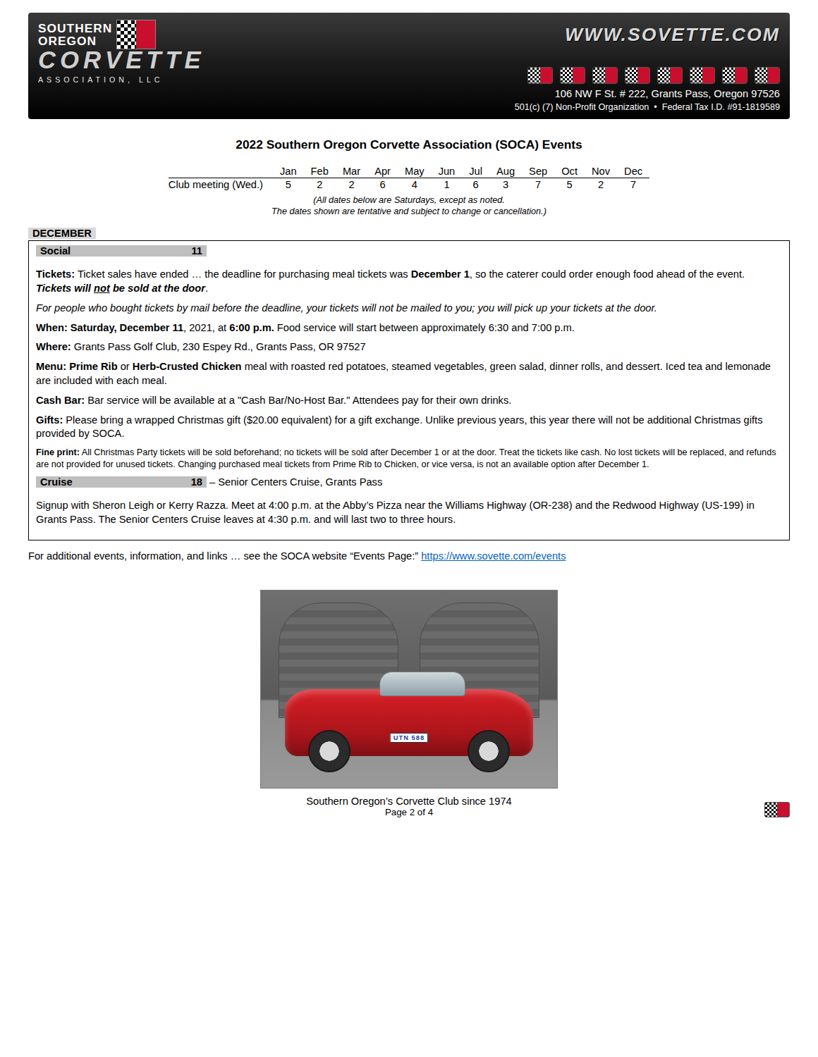SOUTHERN
OREGON
WWW.SOVETTE.COM
CORVETTE
ASSOCIATION, LLC
106 NW F St. # 222, Grants Pass, Oregon 97526
501(c) (7) Non-Profit Organization • Federal Tax I.D. #91-1819589
2022 Southern Oregon Corvette Association (SOCA) Events
| | Jan | Feb | Mar | Apr | May | Jun | Jul | Aug | Sep | Oct | Nov | Dec |
| --- | --- | --- | --- | --- | --- | --- | --- | --- | --- | --- | --- | --- |
| Club meeting (Wed.) | 5 | 2 | 2 | 6 | 4 | 1 | 6 | 3 | 7 | 5 | 2 | 7 |
(All dates below are Saturdays, except as noted.
The dates shown are tentative and subject to change or cancellation.)
DECEMBER
Social 11
Tickets: Ticket sales have ended … the deadline for purchasing meal tickets was December 1, so the caterer could order enough food ahead of the event. Tickets will not be sold at the door.
For people who bought tickets by mail before the deadline, your tickets will not be mailed to you; you will pick up your tickets at the door.
When: Saturday, December 11, 2021, at 6:00 p.m. Food service will start between approximately 6:30 and 7:00 p.m.
Where: Grants Pass Golf Club, 230 Espey Rd., Grants Pass, OR 97527
Menu: Prime Rib or Herb-Crusted Chicken meal with roasted red potatoes, steamed vegetables, green salad, dinner rolls, and dessert. Iced tea and lemonade are included with each meal.
Cash Bar: Bar service will be available at a "Cash Bar/No-Host Bar." Attendees pay for their own drinks.
Gifts: Please bring a wrapped Christmas gift ($20.00 equivalent) for a gift exchange. Unlike previous years, this year there will not be additional Christmas gifts provided by SOCA.
Fine print: All Christmas Party tickets will be sold beforehand; no tickets will be sold after December 1 or at the door. Treat the tickets like cash. No lost tickets will be replaced, and refunds are not provided for unused tickets. Changing purchased meal tickets from Prime Rib to Chicken, or vice versa, is not an available option after December 1.
Cruise 18 – Senior Centers Cruise, Grants Pass
Signup with Sheron Leigh or Kerry Razza. Meet at 4:00 p.m. at the Abby’s Pizza near the Williams Highway (OR-238) and the Redwood Highway (US-199) in Grants Pass. The Senior Centers Cruise leaves at 4:30 p.m. and will last two to three hours.
For additional events, information, and links … see the SOCA website “Events Page:” https://www.sovette.com/events
UTN 588
Southern Oregon’s Corvette Club since 1974
Page 2 of 4